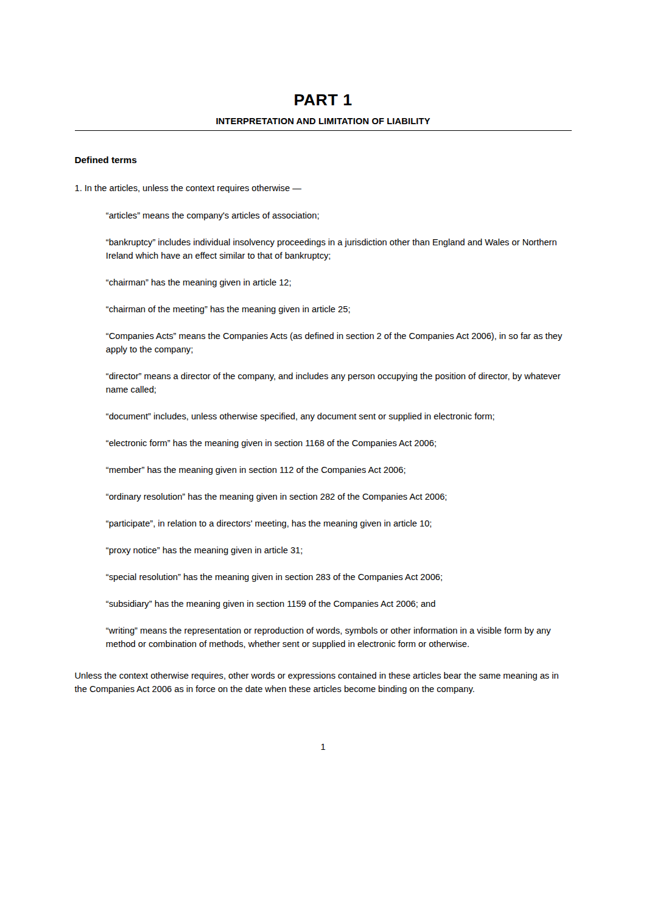PART 1
INTERPRETATION AND LIMITATION OF LIABILITY
Defined terms
1. In the articles, unless the context requires otherwise —
“articles” means the company's articles of association;
“bankruptcy” includes individual insolvency proceedings in a jurisdiction other than England and Wales or Northern Ireland which have an effect similar to that of bankruptcy;
“chairman” has the meaning given in article 12;
“chairman of the meeting” has the meaning given in article 25;
“Companies Acts” means the Companies Acts (as defined in section 2 of the Companies Act 2006), in so far as they apply to the company;
“director” means a director of the company, and includes any person occupying the position of director, by whatever name called;
“document” includes, unless otherwise specified, any document sent or supplied in electronic form;
“electronic form” has the meaning given in section 1168 of the Companies Act 2006;
“member” has the meaning given in section 112 of the Companies Act 2006;
“ordinary resolution” has the meaning given in section 282 of the Companies Act 2006;
“participate”, in relation to a directors' meeting, has the meaning given in article 10;
“proxy notice” has the meaning given in article 31;
“special resolution” has the meaning given in section 283 of the Companies Act 2006;
“subsidiary” has the meaning given in section 1159 of the Companies Act 2006; and
“writing” means the representation or reproduction of words, symbols or other information in a visible form by any method or combination of methods, whether sent or supplied in electronic form or otherwise.
Unless the context otherwise requires, other words or expressions contained in these articles bear the same meaning as in the Companies Act 2006 as in force on the date when these articles become binding on the company.
1